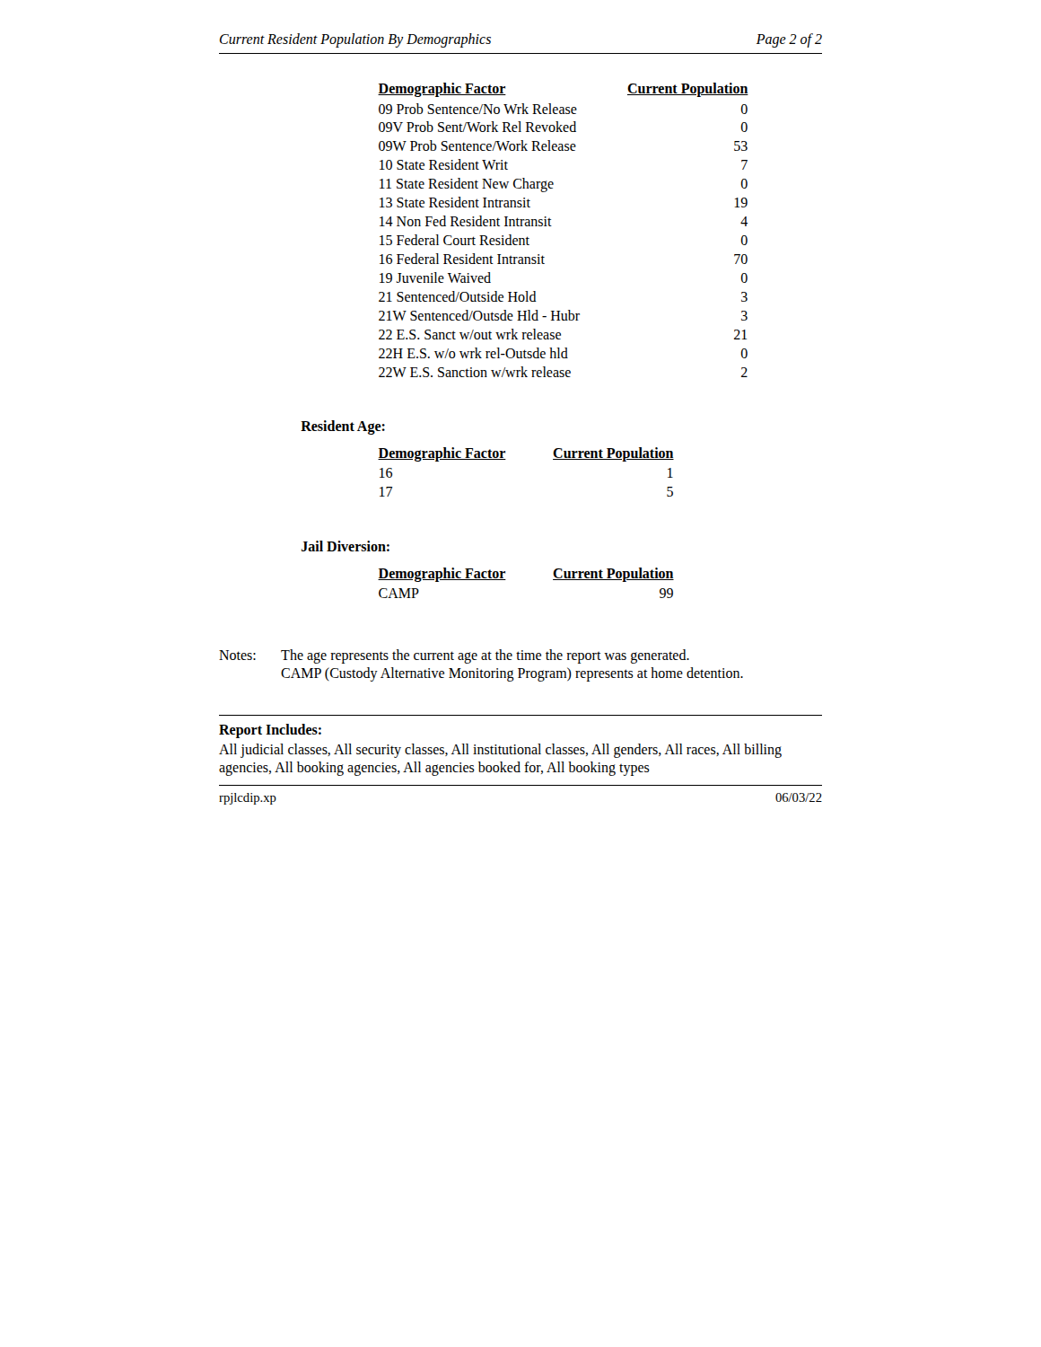Current Resident Population By Demographics
Page 2 of 2
| Demographic Factor | Current Population |
| --- | --- |
| 09 Prob Sentence/No Wrk Release | 0 |
| 09V Prob Sent/Work Rel Revoked | 0 |
| 09W Prob Sentence/Work Release | 53 |
| 10 State Resident Writ | 7 |
| 11 State Resident New Charge | 0 |
| 13 State Resident Intransit | 19 |
| 14 Non Fed Resident Intransit | 4 |
| 15 Federal Court Resident | 0 |
| 16 Federal Resident Intransit | 70 |
| 19 Juvenile Waived | 0 |
| 21 Sentenced/Outside Hold | 3 |
| 21W Sentenced/Outsde Hld - Hubr | 3 |
| 22 E.S. Sanct w/out wrk release | 21 |
| 22H E.S. w/o wrk rel-Outsde hld | 0 |
| 22W E.S. Sanction w/wrk release | 2 |
Resident Age:
| Demographic Factor | Current Population |
| --- | --- |
| 16 | 1 |
| 17 | 5 |
Jail Diversion:
| Demographic Factor | Current Population |
| --- | --- |
| CAMP | 99 |
Notes:
The age represents the current age at the time the report was generated.
CAMP (Custody Alternative Monitoring Program) represents at home detention.
Report Includes:
All judicial classes, All security classes, All institutional classes, All genders, All races, All billing agencies, All booking agencies, All agencies booked for, All booking types
rpjlcdip.xp 06/03/22